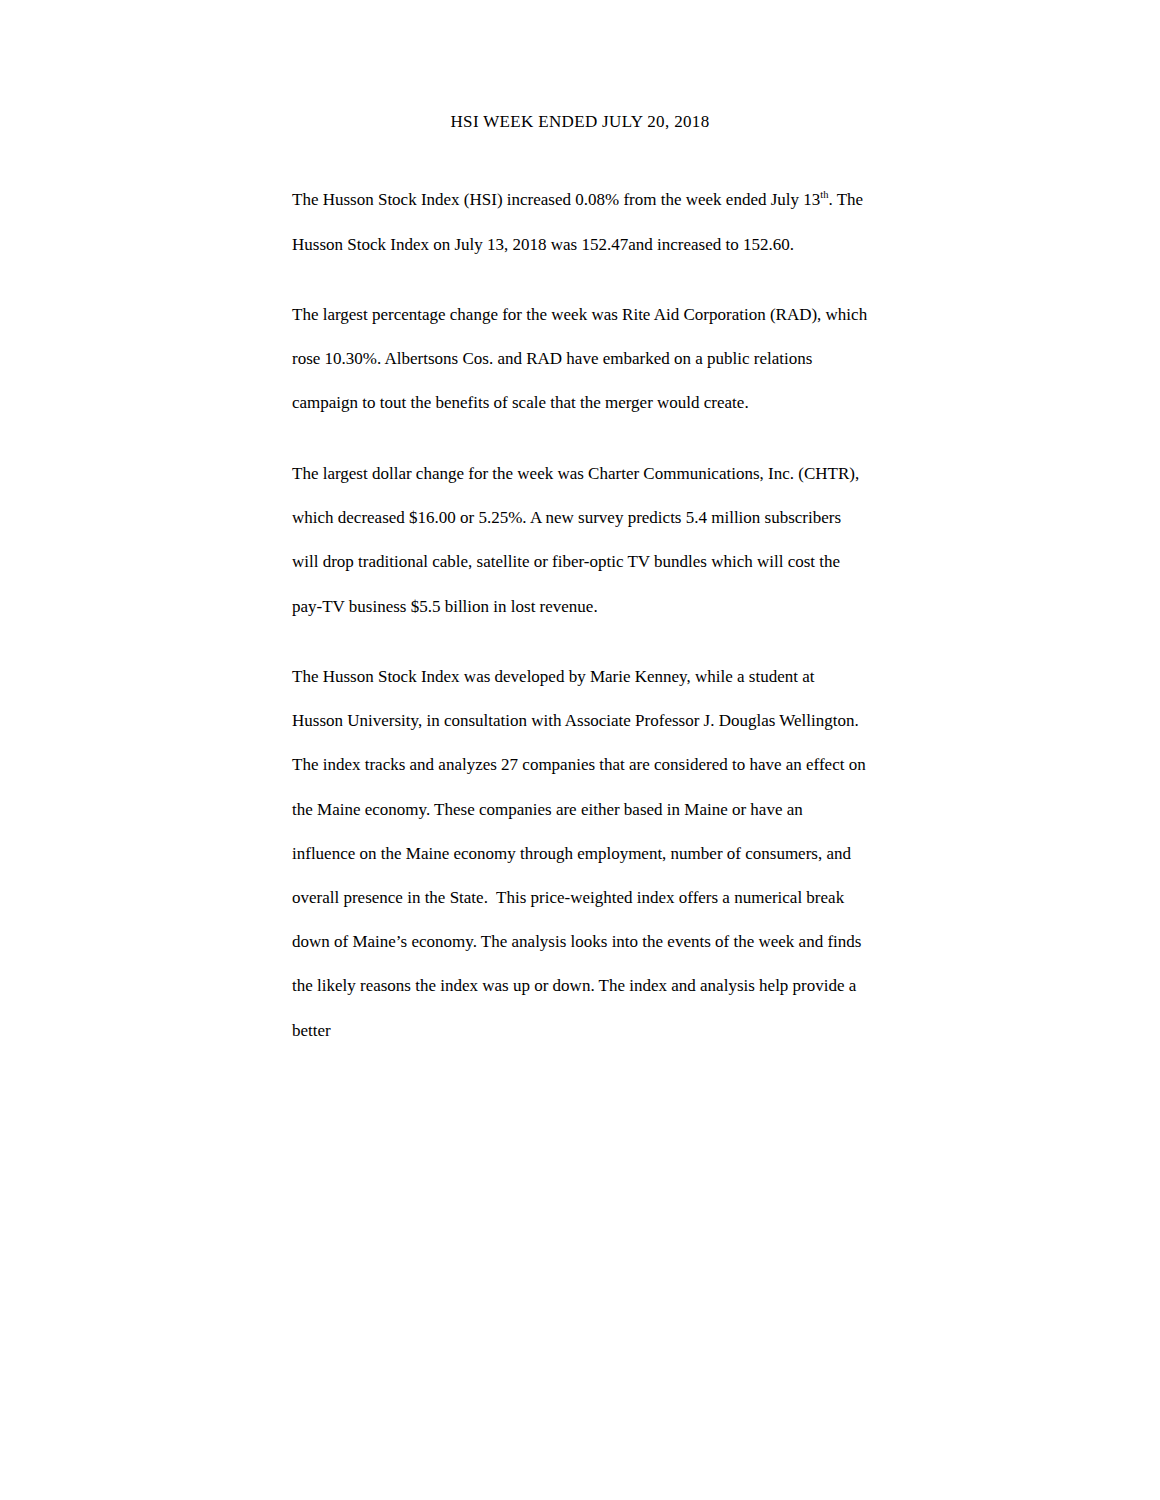HSI WEEK ENDED JULY 20, 2018
The Husson Stock Index (HSI) increased 0.08% from the week ended July 13th. The Husson Stock Index on July 13, 2018 was 152.47and increased to 152.60.
The largest percentage change for the week was Rite Aid Corporation (RAD), which rose 10.30%. Albertsons Cos. and RAD have embarked on a public relations campaign to tout the benefits of scale that the merger would create.
The largest dollar change for the week was Charter Communications, Inc. (CHTR), which decreased $16.00 or 5.25%. A new survey predicts 5.4 million subscribers will drop traditional cable, satellite or fiber-optic TV bundles which will cost the pay-TV business $5.5 billion in lost revenue.
The Husson Stock Index was developed by Marie Kenney, while a student at Husson University, in consultation with Associate Professor J. Douglas Wellington. The index tracks and analyzes 27 companies that are considered to have an effect on the Maine economy. These companies are either based in Maine or have an influence on the Maine economy through employment, number of consumers, and overall presence in the State. This price-weighted index offers a numerical break down of Maine’s economy. The analysis looks into the events of the week and finds the likely reasons the index was up or down. The index and analysis help provide a better